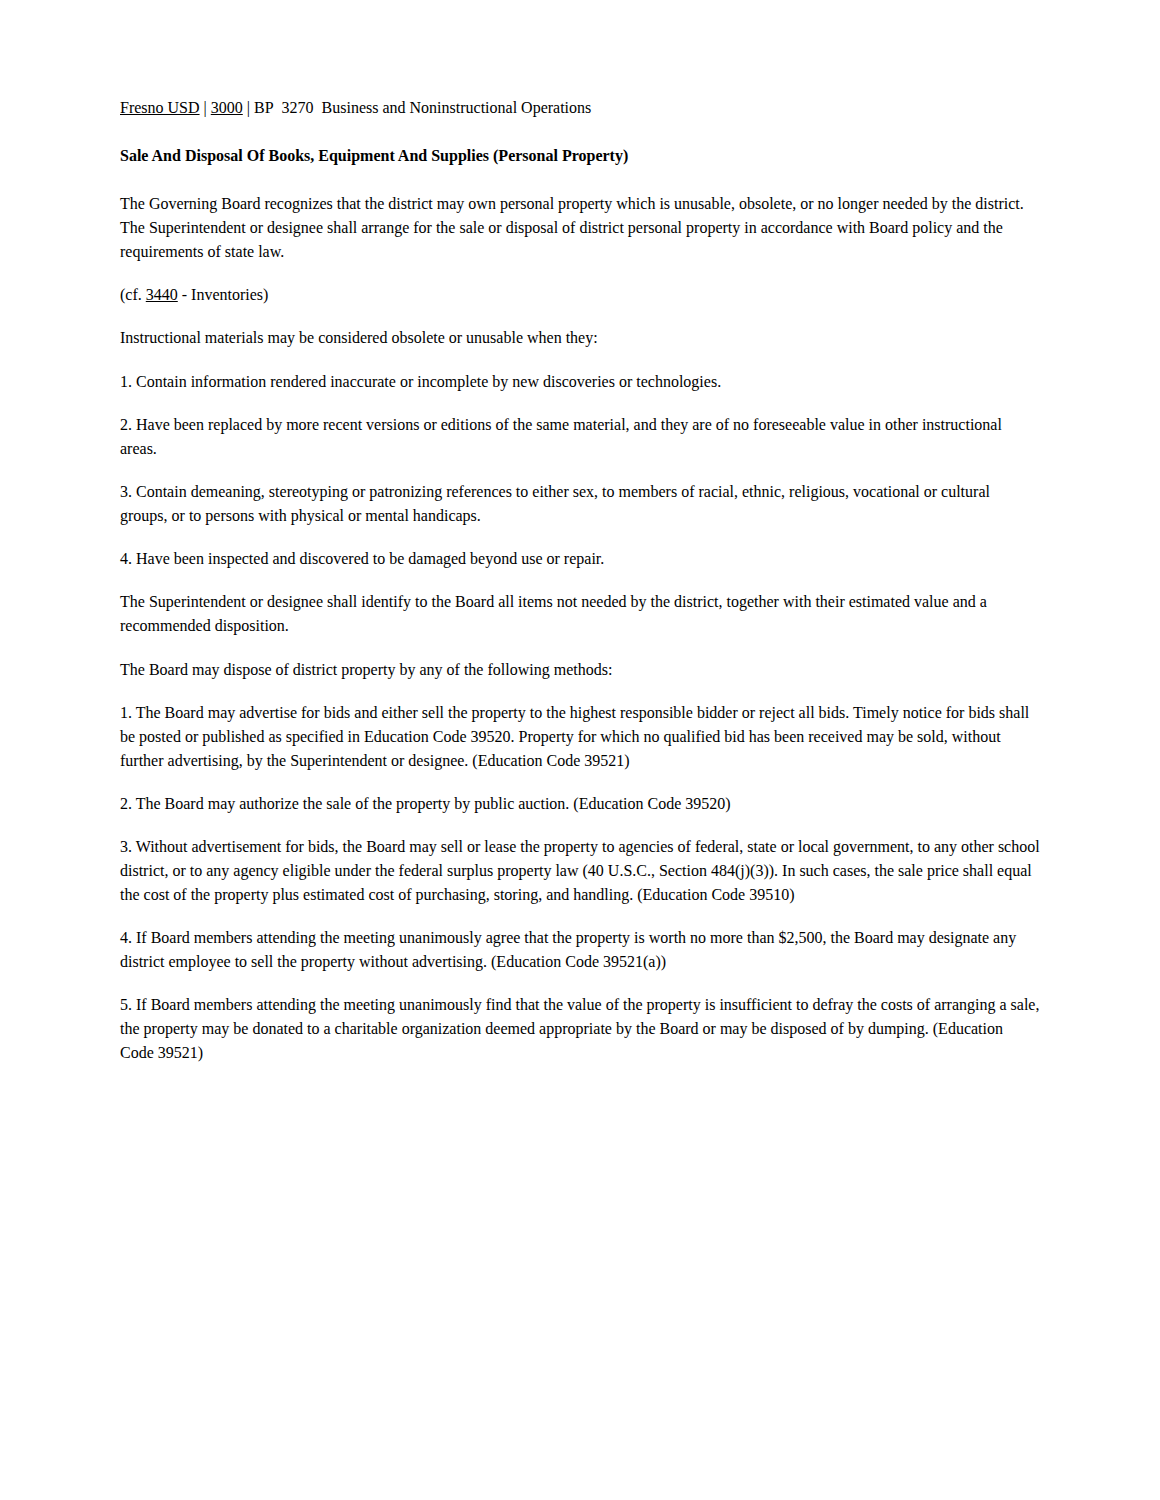Fresno USD | 3000 | BP 3270 Business and Noninstructional Operations
Sale And Disposal Of Books, Equipment And Supplies (Personal Property)
The Governing Board recognizes that the district may own personal property which is unusable, obsolete, or no longer needed by the district. The Superintendent or designee shall arrange for the sale or disposal of district personal property in accordance with Board policy and the requirements of state law.
(cf. 3440 - Inventories)
Instructional materials may be considered obsolete or unusable when they:
1. Contain information rendered inaccurate or incomplete by new discoveries or technologies.
2. Have been replaced by more recent versions or editions of the same material, and they are of no foreseeable value in other instructional areas.
3. Contain demeaning, stereotyping or patronizing references to either sex, to members of racial, ethnic, religious, vocational or cultural groups, or to persons with physical or mental handicaps.
4. Have been inspected and discovered to be damaged beyond use or repair.
The Superintendent or designee shall identify to the Board all items not needed by the district, together with their estimated value and a recommended disposition.
The Board may dispose of district property by any of the following methods:
1. The Board may advertise for bids and either sell the property to the highest responsible bidder or reject all bids. Timely notice for bids shall be posted or published as specified in Education Code 39520. Property for which no qualified bid has been received may be sold, without further advertising, by the Superintendent or designee. (Education Code 39521)
2. The Board may authorize the sale of the property by public auction. (Education Code 39520)
3. Without advertisement for bids, the Board may sell or lease the property to agencies of federal, state or local government, to any other school district, or to any agency eligible under the federal surplus property law (40 U.S.C., Section 484(j)(3)). In such cases, the sale price shall equal the cost of the property plus estimated cost of purchasing, storing, and handling. (Education Code 39510)
4. If Board members attending the meeting unanimously agree that the property is worth no more than $2,500, the Board may designate any district employee to sell the property without advertising. (Education Code 39521(a))
5. If Board members attending the meeting unanimously find that the value of the property is insufficient to defray the costs of arranging a sale, the property may be donated to a charitable organization deemed appropriate by the Board or may be disposed of by dumping. (Education Code 39521)